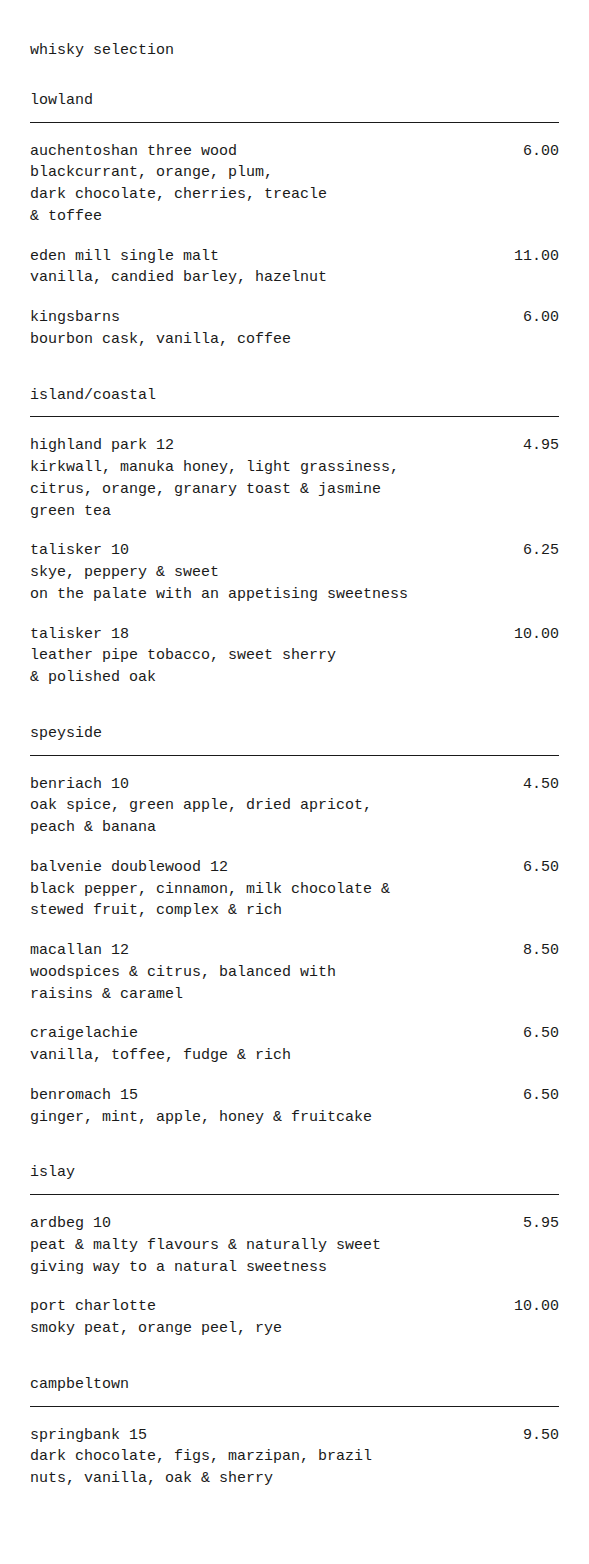whisky selection
lowland
auchentoshan three woodblackcurrant, orange, plum, dark chocolate, cherries, treacle& toffee 6.00
eden mill single maltvanilla, candied barley, hazelnut 11.00
kingsbarnsbourbon cask, vanilla, coffee 6.00
island/coastal
highland park 12kirkwall, manuka honey, light grassiness, citrus, orange, granary toast & jasmine green tea 4.95
talisker 10skye, peppery & sweet on the palate with an appetising sweetness 6.25
talisker 18leather pipe tobacco, sweet sherry& polished oak 10.00
speyside
benriach 10oak spice, green apple, dried apricot, peach & banana 4.50
balvenie doublewood 12black pepper, cinnamon, milk chocolate &stewed fruit, complex & rich 6.50
macallan 12woodspices & citrus, balanced with raisins & caramel 8.50
craigelachievanilla, toffee, fudge & rich 6.50
benromach 15ginger, mint, apple, honey & fruitcake 6.50
islay
ardbeg 10peat & malty flavours & naturally sweet giving way to a natural sweetness 5.95
port charlottesmoky peat, orange peel, rye 10.00
campbeltown
springbank 15dark chocolate, figs, marzipan, brazil nuts, vanilla, oak & sherry 9.50